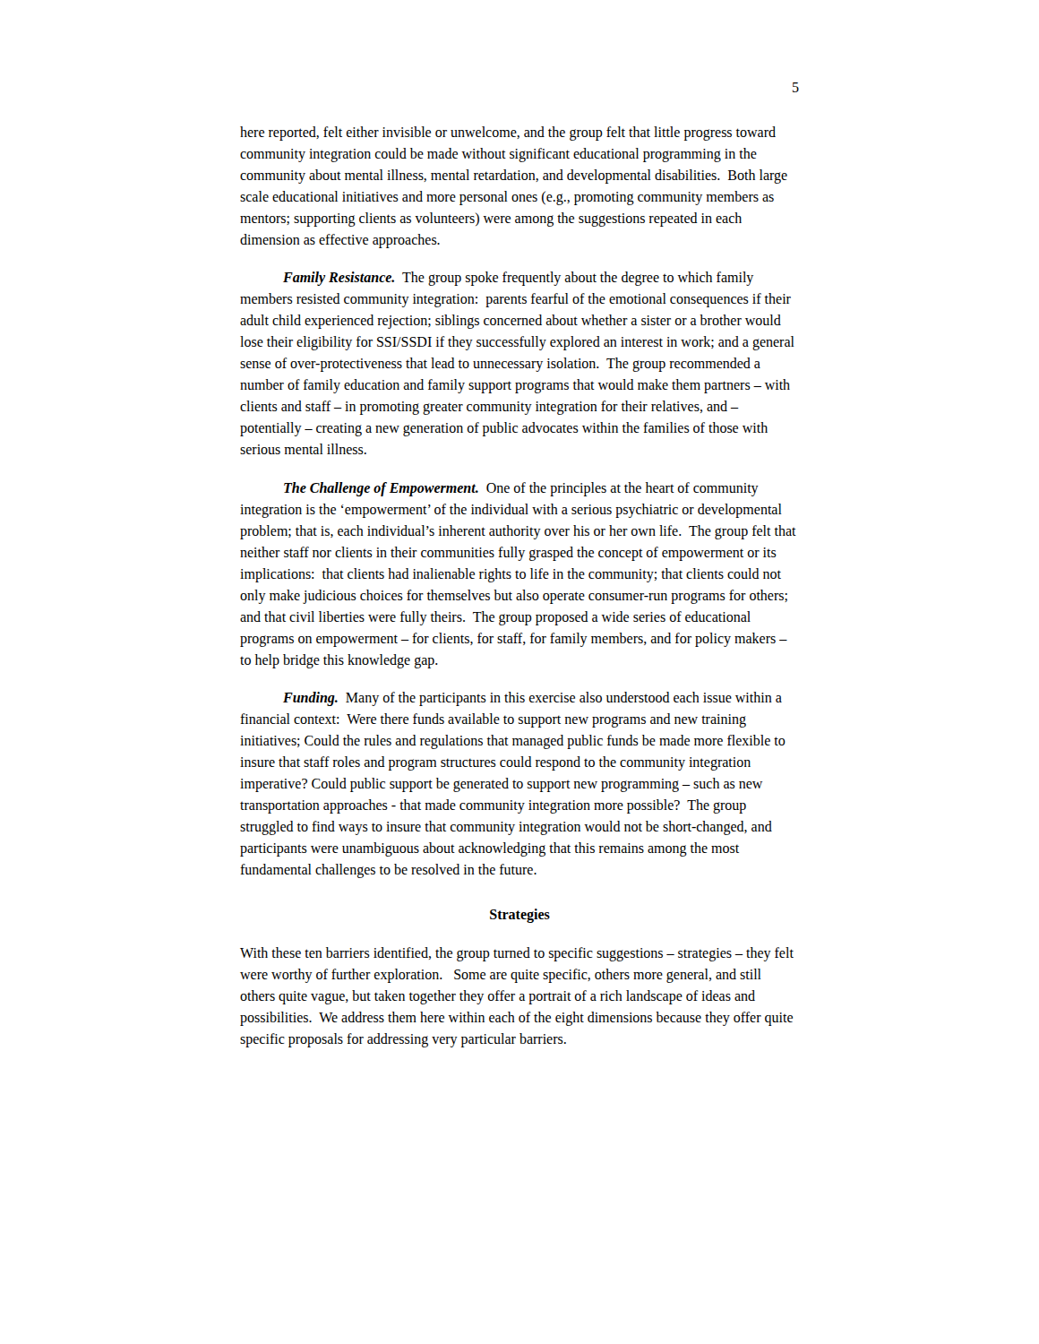5
here reported, felt either invisible or unwelcome, and the group felt that little progress toward community integration could be made without significant educational programming in the community about mental illness, mental retardation, and developmental disabilities. Both large scale educational initiatives and more personal ones (e.g., promoting community members as mentors; supporting clients as volunteers) were among the suggestions repeated in each dimension as effective approaches.
Family Resistance. The group spoke frequently about the degree to which family members resisted community integration: parents fearful of the emotional consequences if their adult child experienced rejection; siblings concerned about whether a sister or a brother would lose their eligibility for SSI/SSDI if they successfully explored an interest in work; and a general sense of over-protectiveness that lead to unnecessary isolation. The group recommended a number of family education and family support programs that would make them partners – with clients and staff – in promoting greater community integration for their relatives, and – potentially – creating a new generation of public advocates within the families of those with serious mental illness.
The Challenge of Empowerment. One of the principles at the heart of community integration is the ‘empowerment’ of the individual with a serious psychiatric or developmental problem; that is, each individual’s inherent authority over his or her own life. The group felt that neither staff nor clients in their communities fully grasped the concept of empowerment or its implications: that clients had inalienable rights to life in the community; that clients could not only make judicious choices for themselves but also operate consumer-run programs for others; and that civil liberties were fully theirs. The group proposed a wide series of educational programs on empowerment – for clients, for staff, for family members, and for policy makers – to help bridge this knowledge gap.
Funding. Many of the participants in this exercise also understood each issue within a financial context: Were there funds available to support new programs and new training initiatives; Could the rules and regulations that managed public funds be made more flexible to insure that staff roles and program structures could respond to the community integration imperative? Could public support be generated to support new programming – such as new transportation approaches - that made community integration more possible? The group struggled to find ways to insure that community integration would not be short-changed, and participants were unambiguous about acknowledging that this remains among the most fundamental challenges to be resolved in the future.
Strategies
With these ten barriers identified, the group turned to specific suggestions – strategies – they felt were worthy of further exploration. Some are quite specific, others more general, and still others quite vague, but taken together they offer a portrait of a rich landscape of ideas and possibilities. We address them here within each of the eight dimensions because they offer quite specific proposals for addressing very particular barriers.